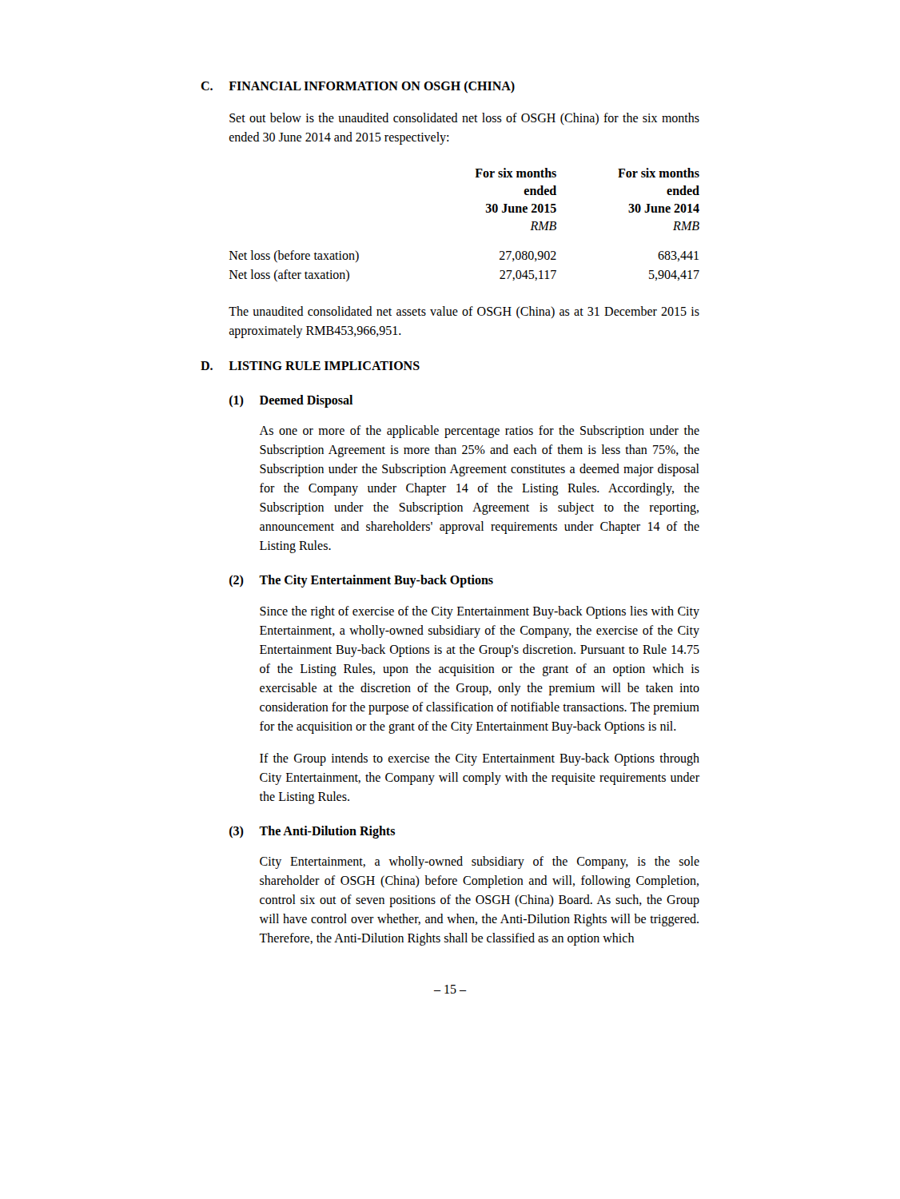C. FINANCIAL INFORMATION ON OSGH (CHINA)
Set out below is the unaudited consolidated net loss of OSGH (China) for the six months ended 30 June 2014 and 2015 respectively:
| | For six months ended 30 June 2015 | For six months ended 30 June 2014 |
| | RMB | RMB |
| Net loss (before taxation) | 27,080,902 | 683,441 |
| Net loss (after taxation) | 27,045,117 | 5,904,417 |
The unaudited consolidated net assets value of OSGH (China) as at 31 December 2015 is approximately RMB453,966,951.
D. LISTING RULE IMPLICATIONS
(1) Deemed Disposal
As one or more of the applicable percentage ratios for the Subscription under the Subscription Agreement is more than 25% and each of them is less than 75%, the Subscription under the Subscription Agreement constitutes a deemed major disposal for the Company under Chapter 14 of the Listing Rules. Accordingly, the Subscription under the Subscription Agreement is subject to the reporting, announcement and shareholders' approval requirements under Chapter 14 of the Listing Rules.
(2) The City Entertainment Buy-back Options
Since the right of exercise of the City Entertainment Buy-back Options lies with City Entertainment, a wholly-owned subsidiary of the Company, the exercise of the City Entertainment Buy-back Options is at the Group's discretion. Pursuant to Rule 14.75 of the Listing Rules, upon the acquisition or the grant of an option which is exercisable at the discretion of the Group, only the premium will be taken into consideration for the purpose of classification of notifiable transactions. The premium for the acquisition or the grant of the City Entertainment Buy-back Options is nil.
If the Group intends to exercise the City Entertainment Buy-back Options through City Entertainment, the Company will comply with the requisite requirements under the Listing Rules.
(3) The Anti-Dilution Rights
City Entertainment, a wholly-owned subsidiary of the Company, is the sole shareholder of OSGH (China) before Completion and will, following Completion, control six out of seven positions of the OSGH (China) Board. As such, the Group will have control over whether, and when, the Anti-Dilution Rights will be triggered. Therefore, the Anti-Dilution Rights shall be classified as an option which
– 15 –